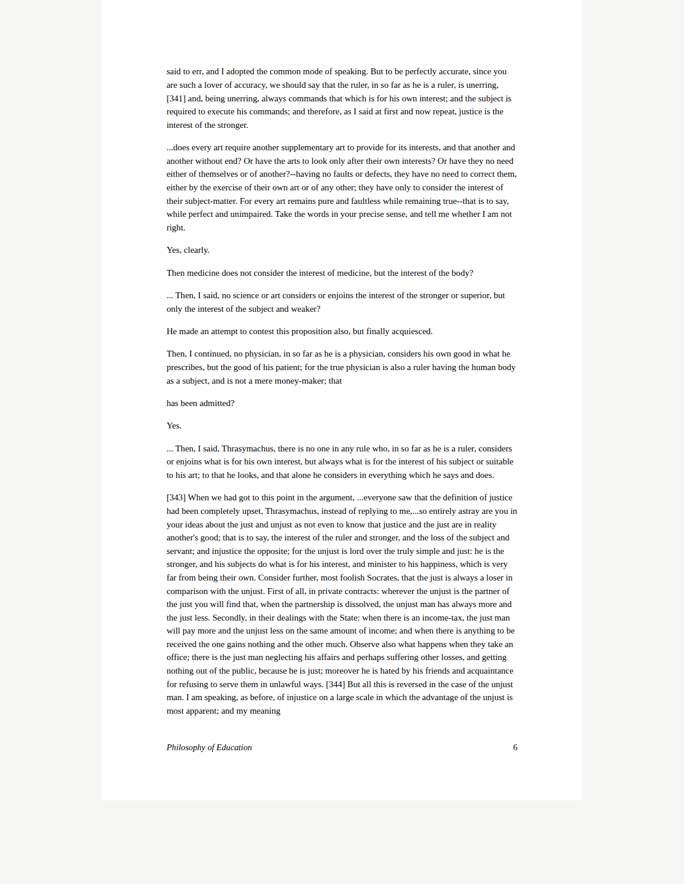said to err, and I adopted the common mode of speaking. But to be perfectly accurate, since you are such a lover of accuracy, we should say that the ruler, in so far as he is a ruler, is unerring, [341] and, being unerring, always commands that which is for his own interest; and the subject is required to execute his commands; and therefore, as I said at first and now repeat, justice is the interest of the stronger.
...does every art require another supplementary art to provide for its interests, and that another and another without end? Or have the arts to look only after their own interests? Or have they no need either of themselves or of another?--having no faults or defects, they have no need to correct them, either by the exercise of their own art or of any other; they have only to consider the interest of their subject-matter. For every art remains pure and faultless while remaining true--that is to say, while perfect and unimpaired. Take the words in your precise sense, and tell me whether I am not right.
Yes, clearly.
Then medicine does not consider the interest of medicine, but the interest of the body?
... Then, I said, no science or art considers or enjoins the interest of the stronger or superior, but only the interest of the subject and weaker?
He made an attempt to contest this proposition also, but finally acquiesced.
Then, I continued, no physician, in so far as he is a physician, considers his own good in what he prescribes, but the good of his patient; for the true physician is also a ruler having the human body as a subject, and is not a mere money-maker; that
has been admitted?
Yes.
... Then, I said, Thrasymachus, there is no one in any rule who, in so far as he is a ruler, considers or enjoins what is for his own interest, but always what is for the interest of his subject or suitable to his art; to that he looks, and that alone he considers in everything which he says and does.
[343] When we had got to this point in the argument, ...everyone saw that the definition of justice had been completely upset, Thrasymachus, instead of replying to me,...so entirely astray are you in your ideas about the just and unjust as not even to know that justice and the just are in reality another's good; that is to say, the interest of the ruler and stronger, and the loss of the subject and servant; and injustice the opposite; for the unjust is lord over the truly simple and just: he is the stronger, and his subjects do what is for his interest, and minister to his happiness, which is very far from being their own. Consider further, most foolish Socrates, that the just is always a loser in comparison with the unjust. First of all, in private contracts: wherever the unjust is the partner of the just you will find that, when the partnership is dissolved, the unjust man has always more and the just less. Secondly, in their dealings with the State: when there is an income-tax, the just man will pay more and the unjust less on the same amount of income; and when there is anything to be received the one gains nothing and the other much. Observe also what happens when they take an office; there is the just man neglecting his affairs and perhaps suffering other losses, and getting nothing out of the public, because he is just; moreover he is hated by his friends and acquaintance for refusing to serve them in unlawful ways. [344] But all this is reversed in the case of the unjust man. I am speaking, as before, of injustice on a large scale in which the advantage of the unjust is most apparent; and my meaning
Philosophy of Education 6